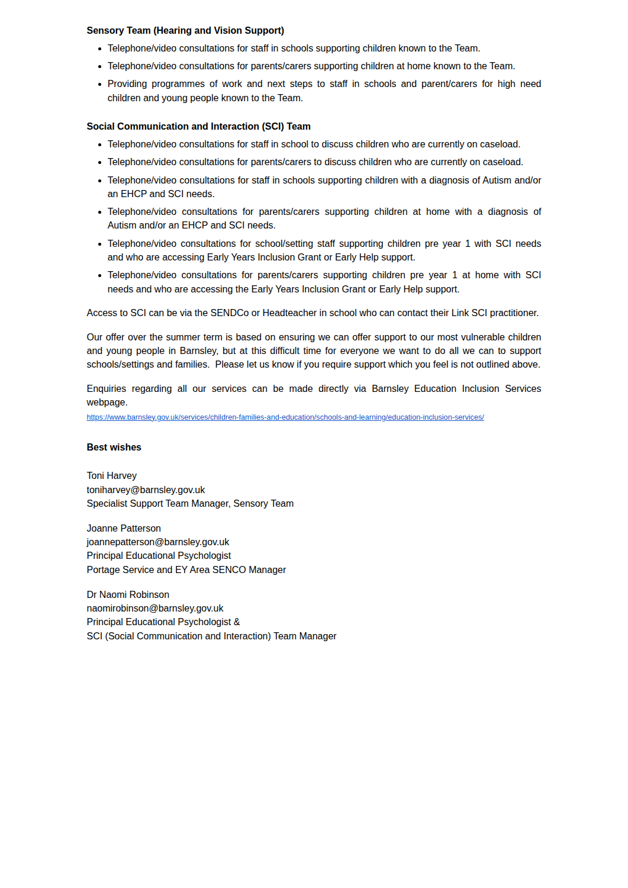Sensory Team (Hearing and Vision Support)
Telephone/video consultations for staff in schools supporting children known to the Team.
Telephone/video consultations for parents/carers supporting children at home known to the Team.
Providing programmes of work and next steps to staff in schools and parent/carers for high need children and young people known to the Team.
Social Communication and Interaction (SCI) Team
Telephone/video consultations for staff in school to discuss children who are currently on caseload.
Telephone/video consultations for parents/carers to discuss children who are currently on caseload.
Telephone/video consultations for staff in schools supporting children with a diagnosis of Autism and/or an EHCP and SCI needs.
Telephone/video consultations for parents/carers supporting children at home with a diagnosis of Autism and/or an EHCP and SCI needs.
Telephone/video consultations for school/setting staff supporting children pre year 1 with SCI needs and who are accessing Early Years Inclusion Grant or Early Help support.
Telephone/video consultations for parents/carers supporting children pre year 1 at home with SCI needs and who are accessing the Early Years Inclusion Grant or Early Help support.
Access to SCI can be via the SENDCo or Headteacher in school who can contact their Link SCI practitioner.
Our offer over the summer term is based on ensuring we can offer support to our most vulnerable children and young people in Barnsley, but at this difficult time for everyone we want to do all we can to support schools/settings and families. Please let us know if you require support which you feel is not outlined above.
Enquiries regarding all our services can be made directly via Barnsley Education Inclusion Services webpage.
https://www.barnsley.gov.uk/services/children-families-and-education/schools-and-learning/education-inclusion-services/
Best wishes
Toni Harvey
toniharvey@barnsley.gov.uk
Specialist Support Team Manager, Sensory Team
Joanne Patterson
joannepatterson@barnsley.gov.uk
Principal Educational Psychologist
Portage Service and EY Area SENCO Manager
Dr Naomi Robinson
naomirobinson@barnsley.gov.uk
Principal Educational Psychologist &
SCI (Social Communication and Interaction) Team Manager